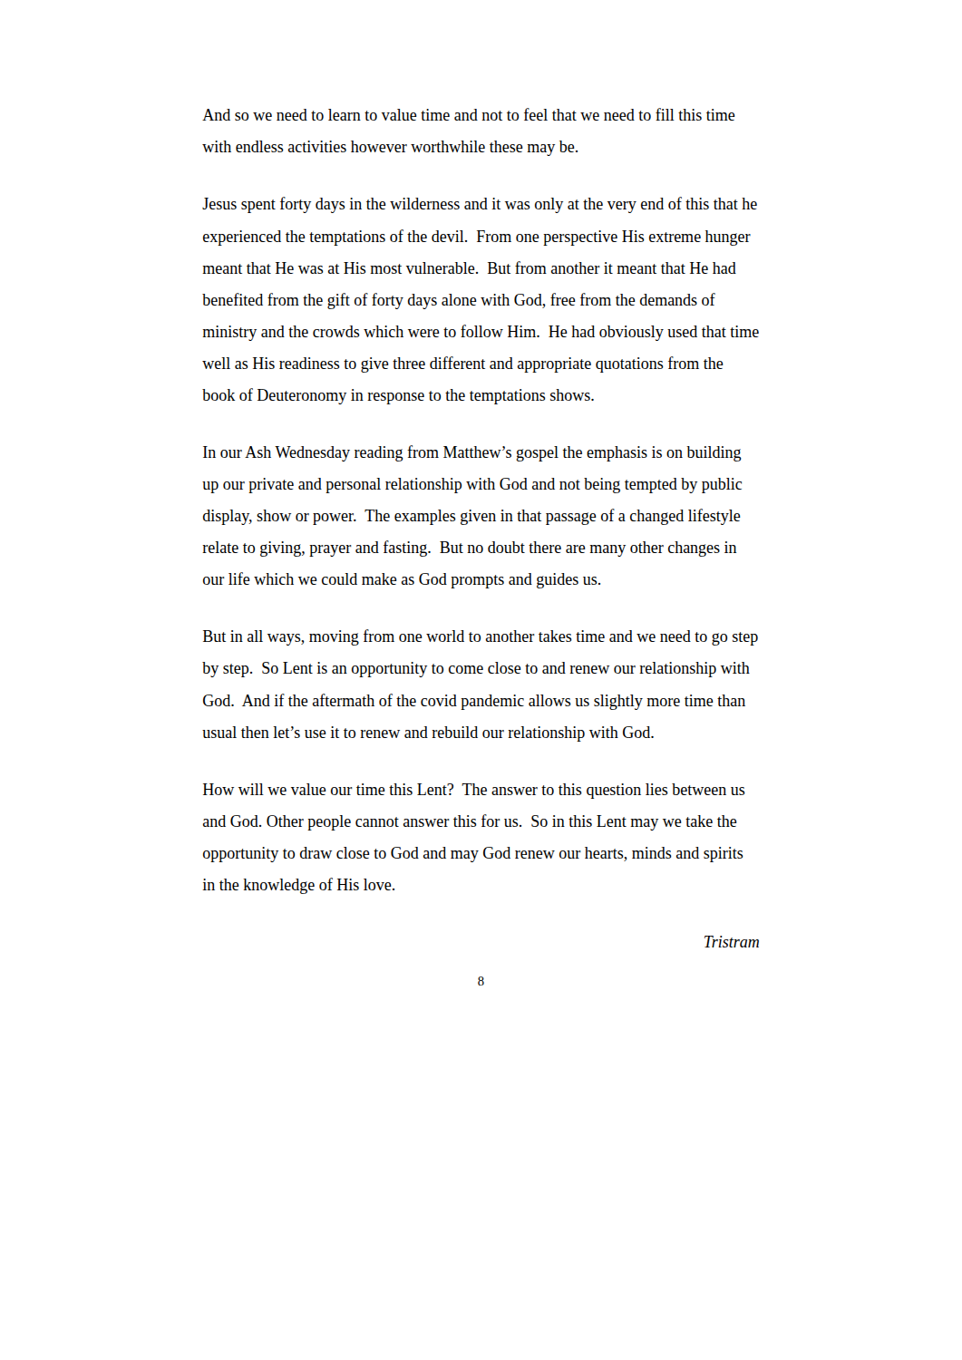And so we need to learn to value time and not to feel that we need to fill this time with endless activities however worthwhile these may be.
Jesus spent forty days in the wilderness and it was only at the very end of this that he experienced the temptations of the devil. From one perspective His extreme hunger meant that He was at His most vulnerable. But from another it meant that He had benefited from the gift of forty days alone with God, free from the demands of ministry and the crowds which were to follow Him. He had obviously used that time well as His readiness to give three different and appropriate quotations from the book of Deuteronomy in response to the temptations shows.
In our Ash Wednesday reading from Matthew’s gospel the emphasis is on building up our private and personal relationship with God and not being tempted by public display, show or power. The examples given in that passage of a changed lifestyle relate to giving, prayer and fasting. But no doubt there are many other changes in our life which we could make as God prompts and guides us.
But in all ways, moving from one world to another takes time and we need to go step by step. So Lent is an opportunity to come close to and renew our relationship with God. And if the aftermath of the covid pandemic allows us slightly more time than usual then let’s use it to renew and rebuild our relationship with God.
How will we value our time this Lent? The answer to this question lies between us and God. Other people cannot answer this for us. So in this Lent may we take the opportunity to draw close to God and may God renew our hearts, minds and spirits in the knowledge of His love.
Tristram
8